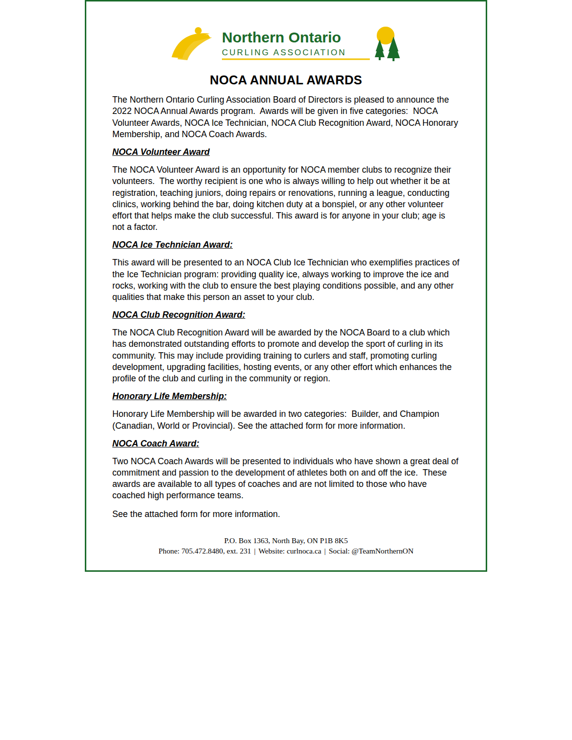Northern Ontario CURLING ASSOCIATION
NOCA ANNUAL AWARDS
The Northern Ontario Curling Association Board of Directors is pleased to announce the 2022 NOCA Annual Awards program. Awards will be given in five categories: NOCA Volunteer Awards, NOCA Ice Technician, NOCA Club Recognition Award, NOCA Honorary Membership, and NOCA Coach Awards.
NOCA Volunteer Award
The NOCA Volunteer Award is an opportunity for NOCA member clubs to recognize their volunteers. The worthy recipient is one who is always willing to help out whether it be at registration, teaching juniors, doing repairs or renovations, running a league, conducting clinics, working behind the bar, doing kitchen duty at a bonspiel, or any other volunteer effort that helps make the club successful. This award is for anyone in your club; age is not a factor.
NOCA Ice Technician Award:
This award will be presented to an NOCA Club Ice Technician who exemplifies practices of the Ice Technician program: providing quality ice, always working to improve the ice and rocks, working with the club to ensure the best playing conditions possible, and any other qualities that make this person an asset to your club.
NOCA Club Recognition Award:
The NOCA Club Recognition Award will be awarded by the NOCA Board to a club which has demonstrated outstanding efforts to promote and develop the sport of curling in its community. This may include providing training to curlers and staff, promoting curling development, upgrading facilities, hosting events, or any other effort which enhances the profile of the club and curling in the community or region.
Honorary Life Membership:
Honorary Life Membership will be awarded in two categories: Builder, and Champion (Canadian, World or Provincial). See the attached form for more information.
NOCA Coach Award:
Two NOCA Coach Awards will be presented to individuals who have shown a great deal of commitment and passion to the development of athletes both on and off the ice. These awards are available to all types of coaches and are not limited to those who have coached high performance teams.
See the attached form for more information.
P.O. Box 1363, North Bay, ON P1B 8K5
Phone: 705.472.8480, ext. 231|Website: curlnoca.ca|Social: @TeamNorthernON